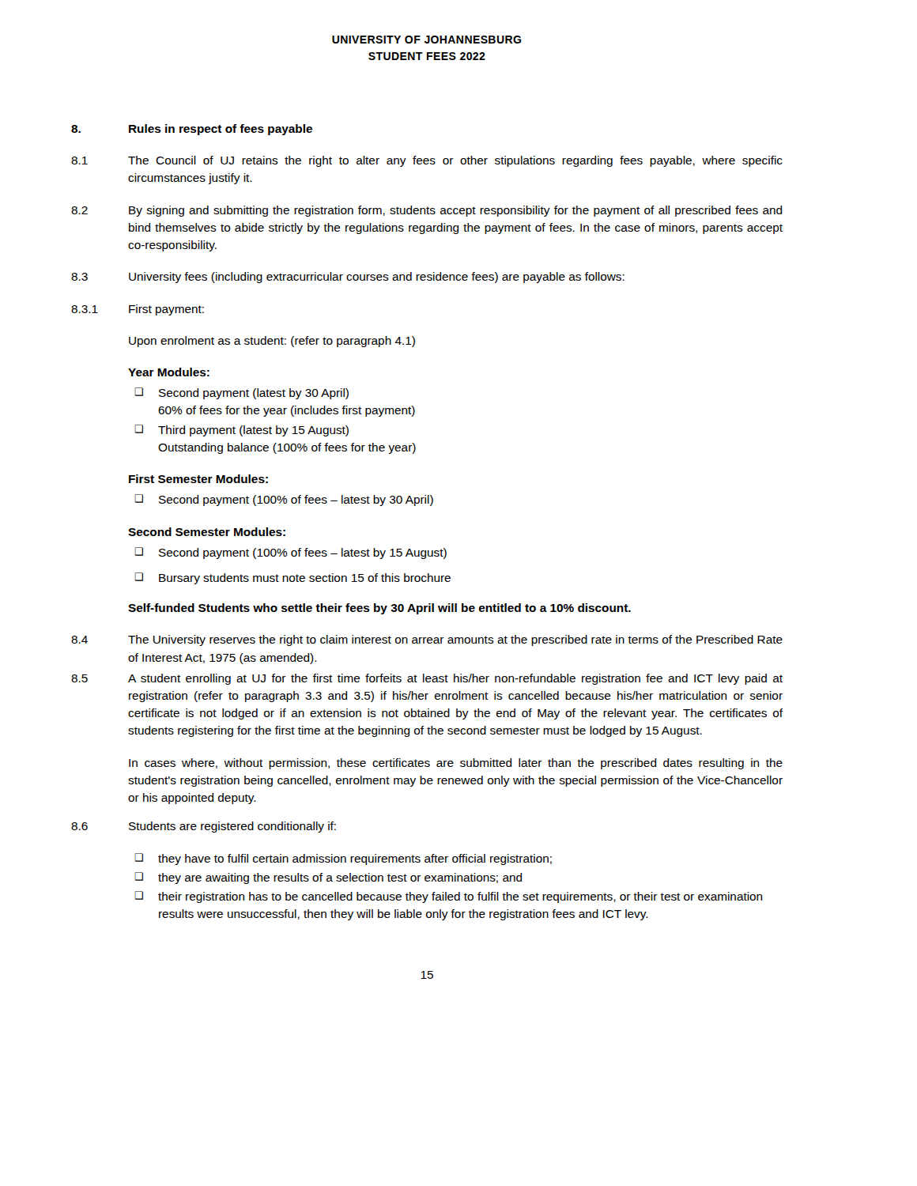UNIVERSITY OF JOHANNESBURG
STUDENT FEES 2022
8.
Rules in respect of fees payable
8.1
The Council of UJ retains the right to alter any fees or other stipulations regarding fees payable, where specific circumstances justify it.
8.2
By signing and submitting the registration form, students accept responsibility for the payment of all prescribed fees and bind themselves to abide strictly by the regulations regarding the payment of fees. In the case of minors, parents accept co-responsibility.
8.3
University fees (including extracurricular courses and residence fees) are payable as follows:
8.3.1
First payment:
Upon enrolment as a student: (refer to paragraph 4.1)
Year Modules:
Second payment (latest by 30 April) 60% of fees for the year (includes first payment)
Third payment (latest by 15 August) Outstanding balance (100% of fees for the year)
First Semester Modules:
Second payment (100% of fees – latest by 30 April)
Second Semester Modules:
Second payment (100% of fees – latest by 15 August)
Bursary students must note section 15 of this brochure
Self-funded Students who settle their fees by 30 April will be entitled to a 10% discount.
8.4
The University reserves the right to claim interest on arrear amounts at the prescribed rate in terms of the Prescribed Rate of Interest Act, 1975 (as amended).
8.5
A student enrolling at UJ for the first time forfeits at least his/her non-refundable registration fee and ICT levy paid at registration (refer to paragraph 3.3 and 3.5) if his/her enrolment is cancelled because his/her matriculation or senior certificate is not lodged or if an extension is not obtained by the end of May of the relevant year. The certificates of students registering for the first time at the beginning of the second semester must be lodged by 15 August.
In cases where, without permission, these certificates are submitted later than the prescribed dates resulting in the student's registration being cancelled, enrolment may be renewed only with the special permission of the Vice-Chancellor or his appointed deputy.
8.6
Students are registered conditionally if:
they have to fulfil certain admission requirements after official registration;
they are awaiting the results of a selection test or examinations; and
their registration has to be cancelled because they failed to fulfil the set requirements, or their test or examination results were unsuccessful, then they will be liable only for the registration fees and ICT levy.
15